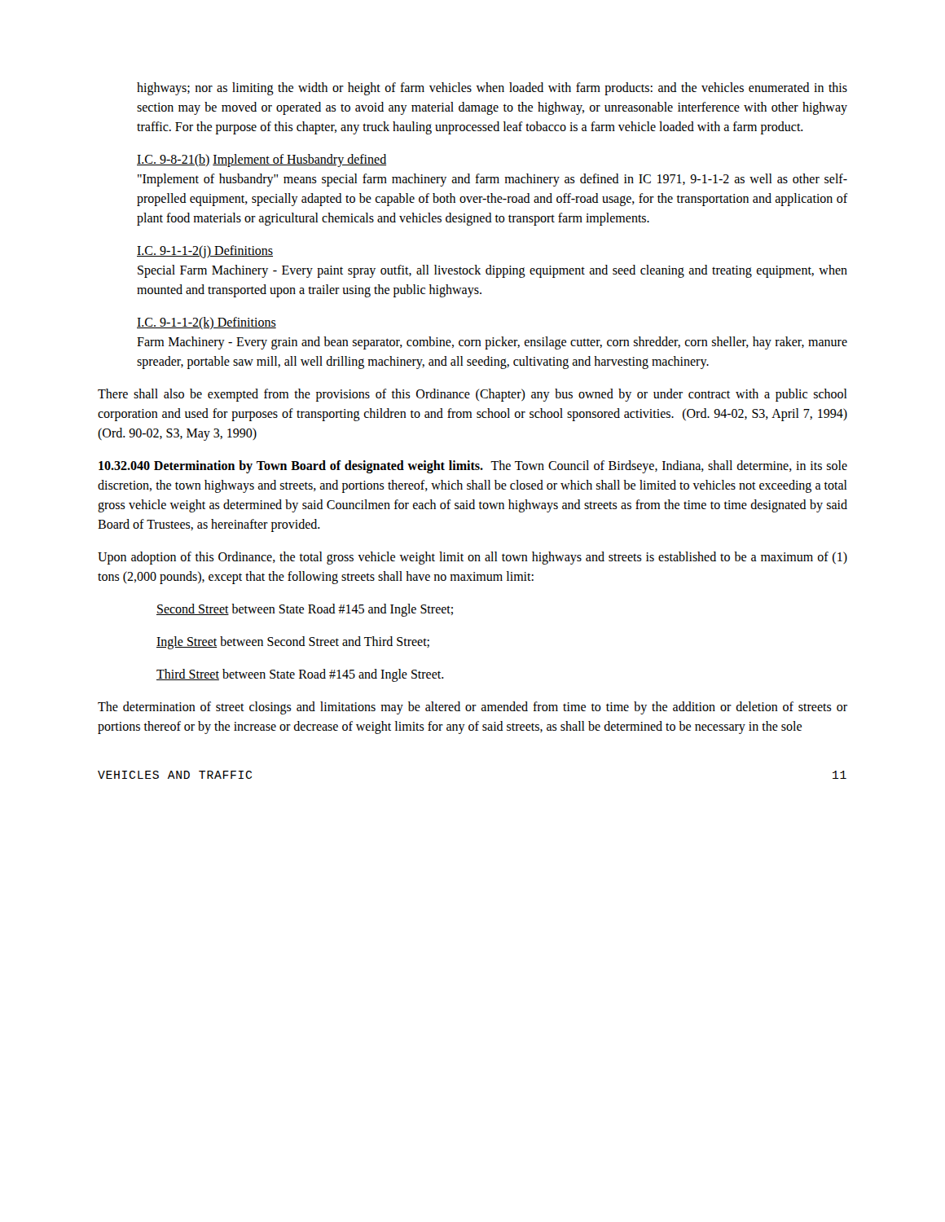highways; nor as limiting the width or height of farm vehicles when loaded with farm products: and the vehicles enumerated in this section may be moved or operated as to avoid any material damage to the highway, or unreasonable interference with other highway traffic. For the purpose of this chapter, any truck hauling unprocessed leaf tobacco is a farm vehicle loaded with a farm product.
I.C. 9-8-21(b) Implement of Husbandry defined
"Implement of husbandry" means special farm machinery and farm machinery as defined in IC 1971, 9-1-1-2 as well as other self-propelled equipment, specially adapted to be capable of both over-the-road and off-road usage, for the transportation and application of plant food materials or agricultural chemicals and vehicles designed to transport farm implements.
I.C. 9-1-1-2(j) Definitions
Special Farm Machinery - Every paint spray outfit, all livestock dipping equipment and seed cleaning and treating equipment, when mounted and transported upon a trailer using the public highways.
I.C. 9-1-1-2(k) Definitions
Farm Machinery - Every grain and bean separator, combine, corn picker, ensilage cutter, corn shredder, corn sheller, hay raker, manure spreader, portable saw mill, all well drilling machinery, and all seeding, cultivating and harvesting machinery.
There shall also be exempted from the provisions of this Ordinance (Chapter) any bus owned by or under contract with a public school corporation and used for purposes of transporting children to and from school or school sponsored activities. (Ord. 94-02, S3, April 7, 1994) (Ord. 90-02, S3, May 3, 1990)
10.32.040 Determination by Town Board of designated weight limits. The Town Council of Birdseye, Indiana, shall determine, in its sole discretion, the town highways and streets, and portions thereof, which shall be closed or which shall be limited to vehicles not exceeding a total gross vehicle weight as determined by said Councilmen for each of said town highways and streets as from the time to time designated by said Board of Trustees, as hereinafter provided.
Upon adoption of this Ordinance, the total gross vehicle weight limit on all town highways and streets is established to be a maximum of (1) tons (2,000 pounds), except that the following streets shall have no maximum limit:
Second Street between State Road #145 and Ingle Street;
Ingle Street between Second Street and Third Street;
Third Street between State Road #145 and Ingle Street.
The determination of street closings and limitations may be altered or amended from time to time by the addition or deletion of streets or portions thereof or by the increase or decrease of weight limits for any of said streets, as shall be determined to be necessary in the sole
VEHICLES AND TRAFFIC 11